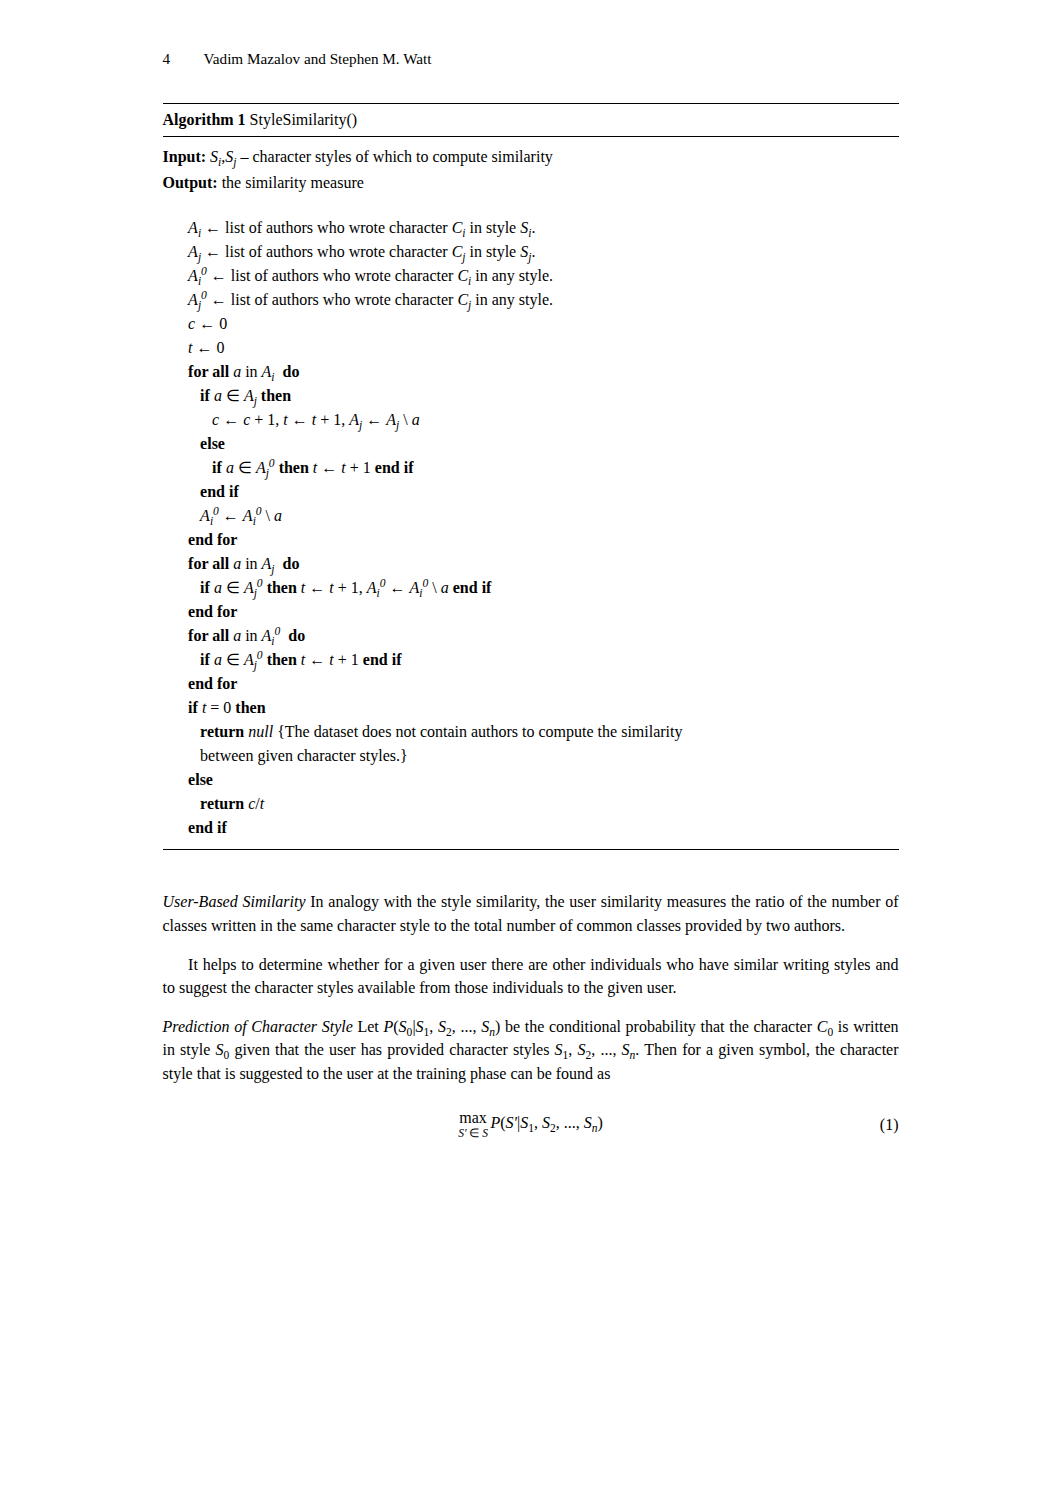4 Vadim Mazalov and Stephen M. Watt
Algorithm 1 StyleSimilarity()
Input: Si,Sj – character styles of which to compute similarity
Output: the similarity measure
Ai ← list of authors who wrote character Ci in style Si.
Aj ← list of authors who wrote character Cj in style Sj.
Ai0 ← list of authors who wrote character Ci in any style.
Aj0 ← list of authors who wrote character Cj in any style.
c ← 0
t ← 0
for all a in Ai  do
   if a ∈ Aj then
      c ← c + 1, t ← t + 1, Aj ← Aj \ a
   else
      if a ∈ Aj0 then t ← t + 1 end if
   end if
   Ai0 ← Ai0 \ a
end for
for all a in Aj  do
   if a ∈ Aj0 then t ← t + 1, Ai0 ← Ai0 \ a end if
end for
for all a in Ai0  do
   if a ∈ Aj0 then t ← t + 1 end if
end for
if t = 0 then
   return null {The dataset does not contain authors to compute the similarity
   between given character styles.}
else
   return c/t
end if
User-Based Similarity In analogy with the style similarity, the user similarity measures the ratio of the number of classes written in the same character style to the total number of common classes provided by two authors.
It helps to determine whether for a given user there are other individuals who have similar writing styles and to suggest the character styles available from those individuals to the given user.
Prediction of Character Style Let P(S0|S1, S2, ..., Sn) be the conditional probability that the character C0 is written in style S0 given that the user has provided character styles S1, S2, ..., Sn. Then for a given symbol, the character style that is suggested to the user at the training phase can be found as
max S′ ∈ S P(S′|S1, S2, ..., Sn)
(1)